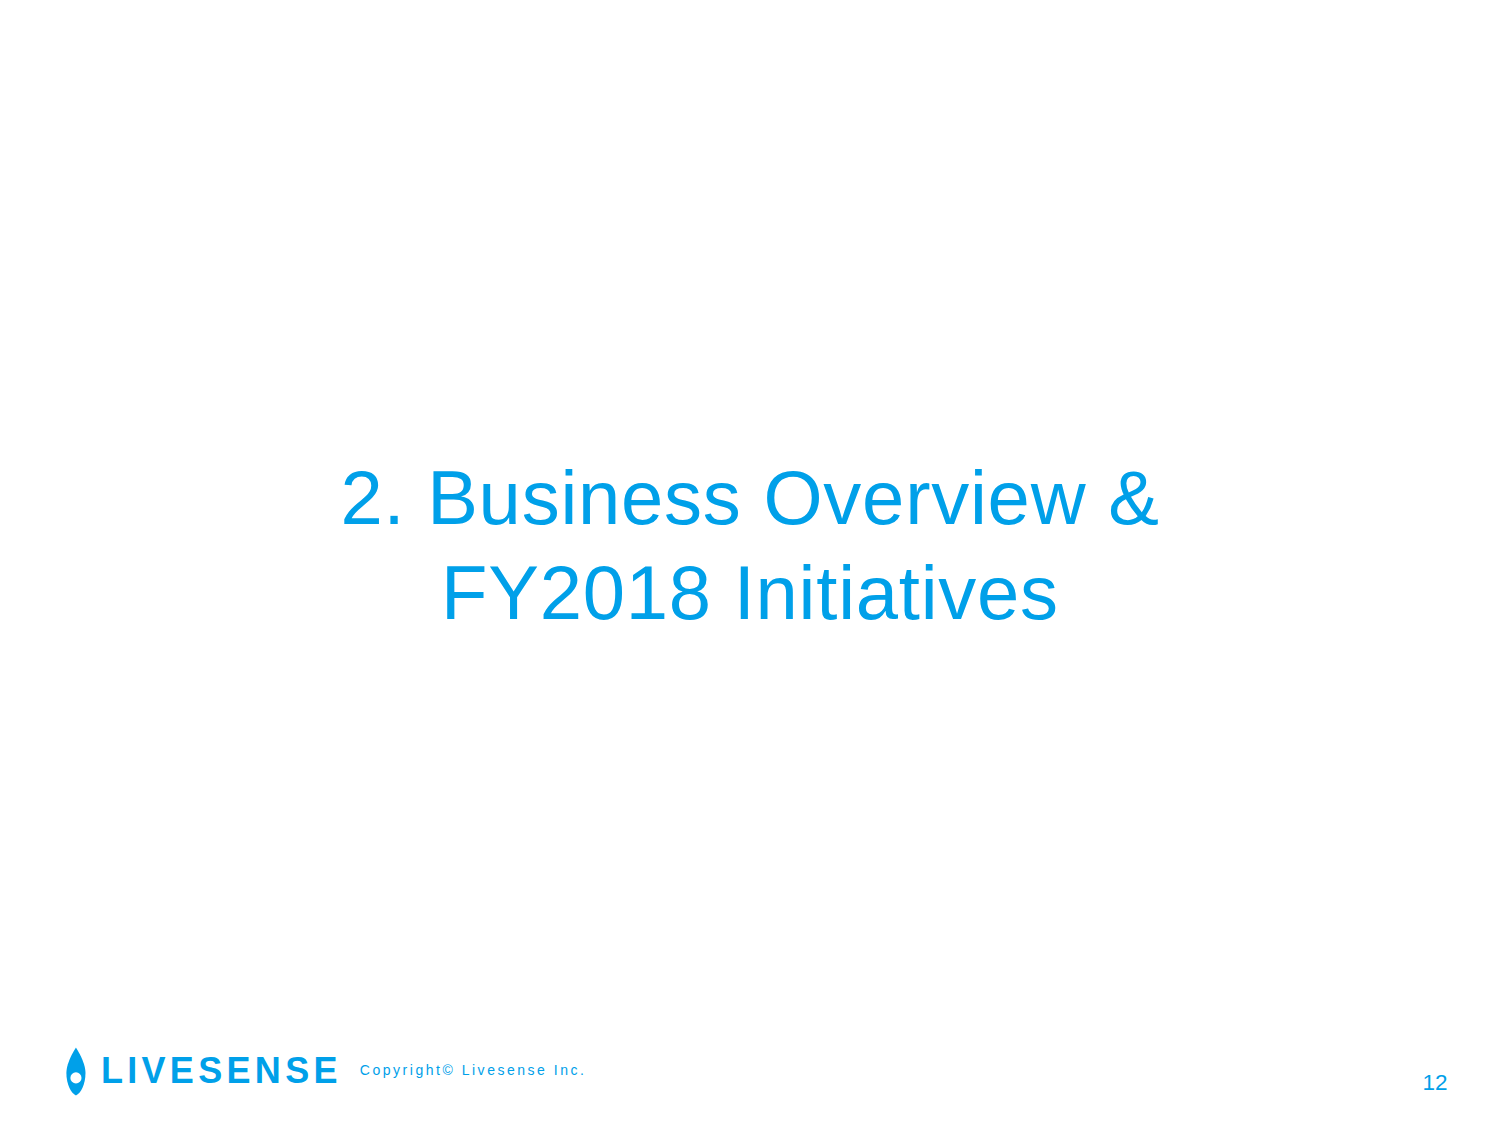2. Business Overview &
FY2018 Initiatives
LIVESENSE
Copyright© Livesense Inc.
12